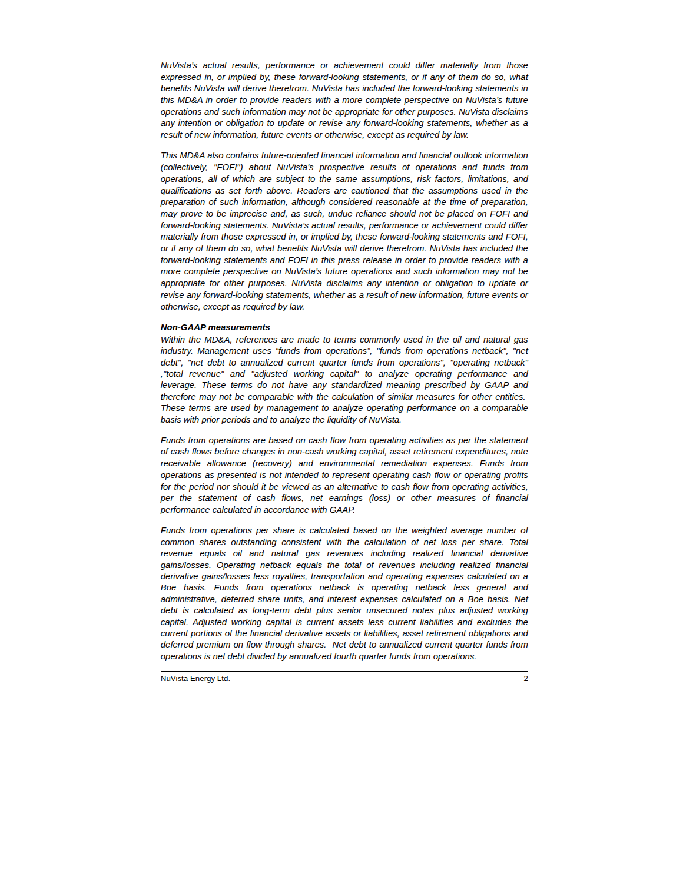NuVista’s actual results, performance or achievement could differ materially from those expressed in, or implied by, these forward-looking statements, or if any of them do so, what benefits NuVista will derive therefrom. NuVista has included the forward-looking statements in this MD&A in order to provide readers with a more complete perspective on NuVista’s future operations and such information may not be appropriate for other purposes. NuVista disclaims any intention or obligation to update or revise any forward-looking statements, whether as a result of new information, future events or otherwise, except as required by law.
This MD&A also contains future-oriented financial information and financial outlook information (collectively, "FOFI") about NuVista's prospective results of operations and funds from operations, all of which are subject to the same assumptions, risk factors, limitations, and qualifications as set forth above. Readers are cautioned that the assumptions used in the preparation of such information, although considered reasonable at the time of preparation, may prove to be imprecise and, as such, undue reliance should not be placed on FOFI and forward-looking statements. NuVista’s actual results, performance or achievement could differ materially from those expressed in, or implied by, these forward-looking statements and FOFI, or if any of them do so, what benefits NuVista will derive therefrom. NuVista has included the forward-looking statements and FOFI in this press release in order to provide readers with a more complete perspective on NuVista’s future operations and such information may not be appropriate for other purposes. NuVista disclaims any intention or obligation to update or revise any forward-looking statements, whether as a result of new information, future events or otherwise, except as required by law.
Non-GAAP measurements
Within the MD&A, references are made to terms commonly used in the oil and natural gas industry. Management uses “funds from operations”, "funds from operations netback", "net debt", "net debt to annualized current quarter funds from operations", "operating netback" ,"total revenue" and "adjusted working capital" to analyze operating performance and leverage. These terms do not have any standardized meaning prescribed by GAAP and therefore may not be comparable with the calculation of similar measures for other entities. These terms are used by management to analyze operating performance on a comparable basis with prior periods and to analyze the liquidity of NuVista.
Funds from operations are based on cash flow from operating activities as per the statement of cash flows before changes in non-cash working capital, asset retirement expenditures, note receivable allowance (recovery) and environmental remediation expenses. Funds from operations as presented is not intended to represent operating cash flow or operating profits for the period nor should it be viewed as an alternative to cash flow from operating activities, per the statement of cash flows, net earnings (loss) or other measures of financial performance calculated in accordance with GAAP.
Funds from operations per share is calculated based on the weighted average number of common shares outstanding consistent with the calculation of net loss per share. Total revenue equals oil and natural gas revenues including realized financial derivative gains/losses. Operating netback equals the total of revenues including realized financial derivative gains/losses less royalties, transportation and operating expenses calculated on a Boe basis. Funds from operations netback is operating netback less general and administrative, deferred share units, and interest expenses calculated on a Boe basis. Net debt is calculated as long-term debt plus senior unsecured notes plus adjusted working capital. Adjusted working capital is current assets less current liabilities and excludes the current portions of the financial derivative assets or liabilities, asset retirement obligations and deferred premium on flow through shares. Net debt to annualized current quarter funds from operations is net debt divided by annualized fourth quarter funds from operations.
NuVista Energy Ltd. 2